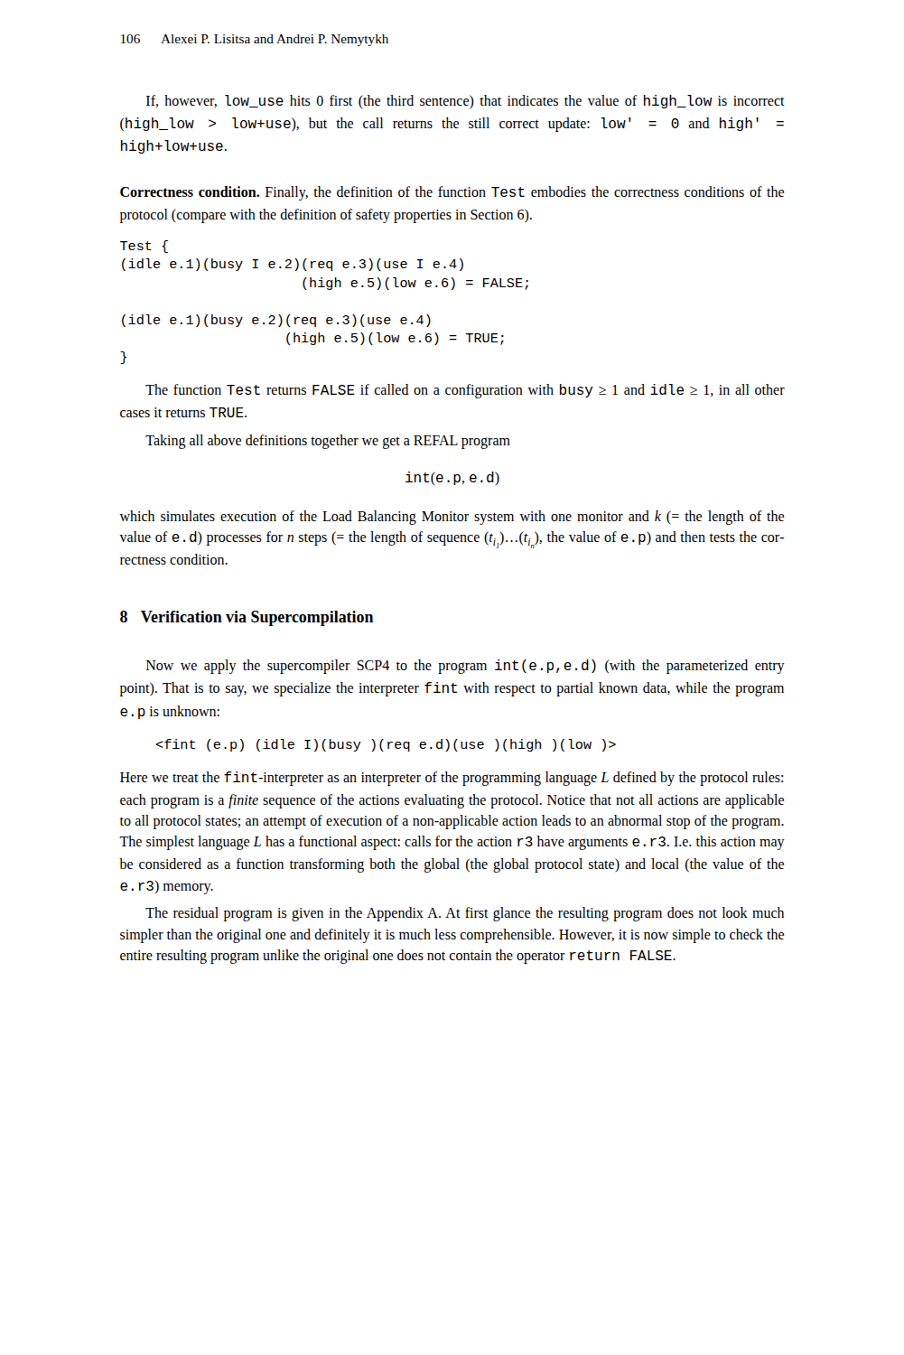106 Alexei P. Lisitsa and Andrei P. Nemytykh
If, however, low_use hits 0 first (the third sentence) that indicates the value of high_low is incorrect (high_low > low+use), but the call returns the still correct update: low' = 0 and high' = high+low+use.
Correctness condition. Finally, the definition of the function Test embodies the correctness conditions of the protocol (compare with the definition of safety properties in Section 6).
Test {
(idle e.1)(busy I e.2)(req e.3)(use I e.4)
                      (high e.5)(low e.6) = FALSE;

(idle e.1)(busy e.2)(req e.3)(use e.4)
                    (high e.5)(low e.6) = TRUE;
}
The function Test returns FALSE if called on a configuration with busy ≥ 1 and idle ≥ 1, in all other cases it returns TRUE.
Taking all above definitions together we get a REFAL program
int(e.p, e.d)
which simulates execution of the Load Balancing Monitor system with one monitor and k (= the length of the value of e.d) processes for n steps (= the length of sequence (ti1)…(tin), the value of e.p) and then tests the correctness condition.
8 Verification via Supercompilation
Now we apply the supercompiler SCP4 to the program int(e.p,e.d) (with the parameterized entry point). That is to say, we specialize the interpreter fint with respect to partial known data, while the program e.p is unknown:
<fint (e.p) (idle I)(busy )(req e.d)(use )(high )(low )>
Here we treat the fint-interpreter as an interpreter of the programming language L defined by the protocol rules: each program is a finite sequence of the actions evaluating the protocol. Notice that not all actions are applicable to all protocol states; an attempt of execution of a non-applicable action leads to an abnormal stop of the program. The simplest language L has a functional aspect: calls for the action r3 have arguments e.r3. I.e. this action may be considered as a function transforming both the global (the global protocol state) and local (the value of the e.r3) memory.
The residual program is given in the Appendix A. At first glance the resulting program does not look much simpler than the original one and definitely it is much less comprehensible. However, it is now simple to check the entire resulting program unlike the original one does not contain the operator return FALSE.